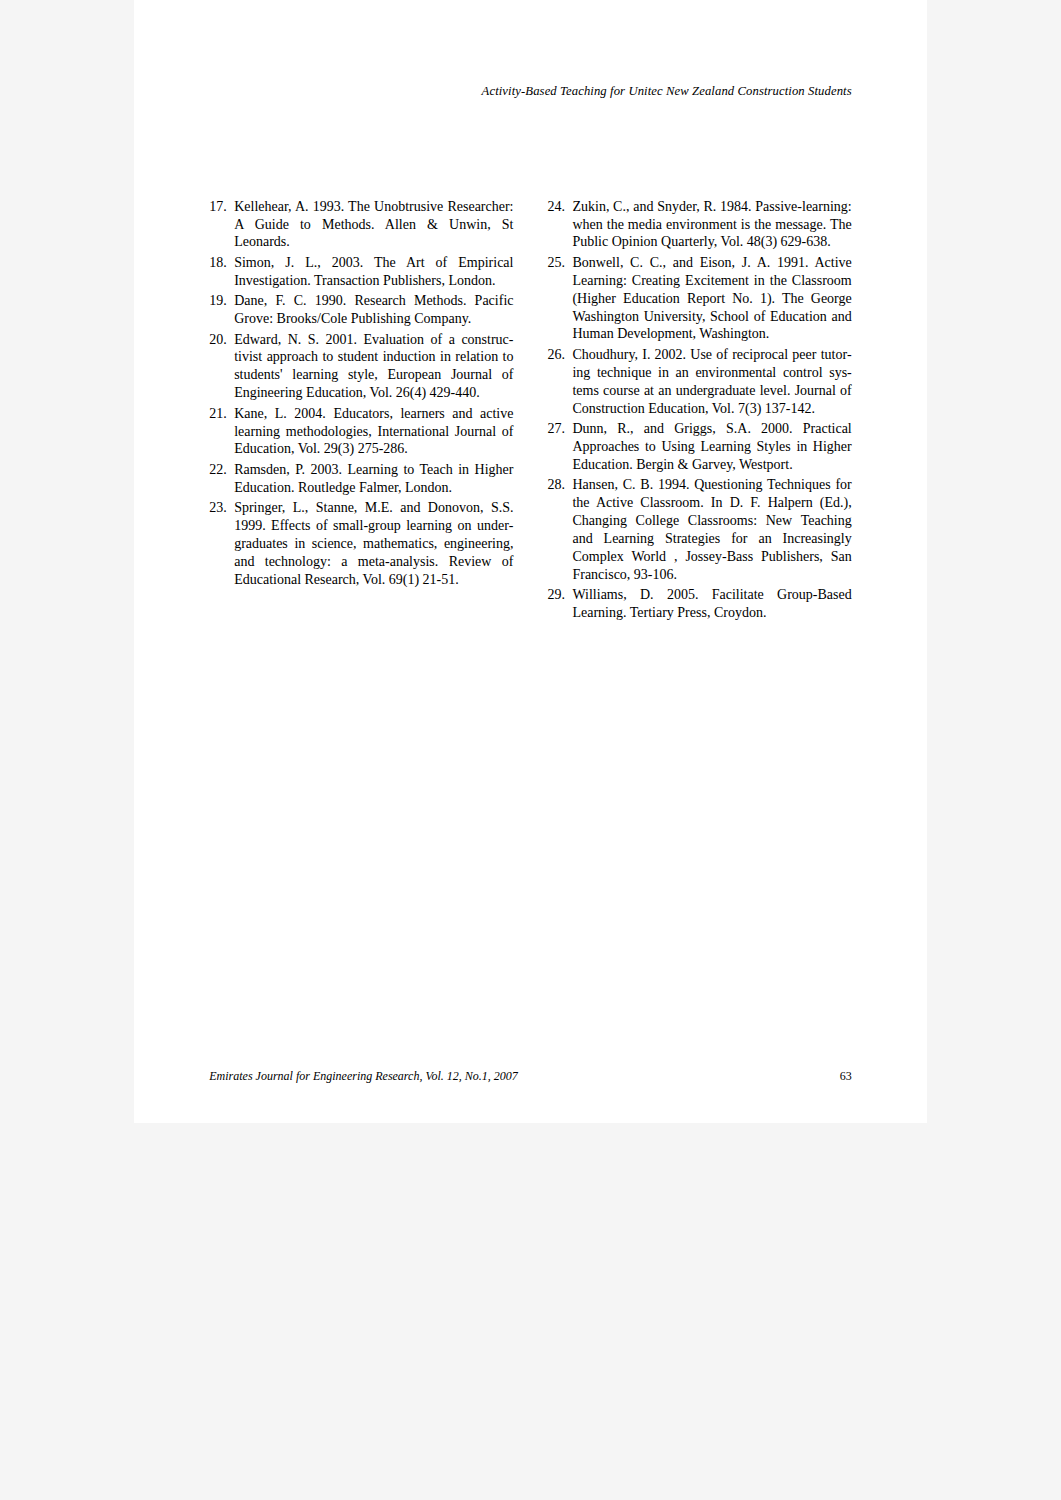Activity-Based Teaching for Unitec New Zealand Construction Students
Kellehear, A. 1993. The Unobtrusive Researcher: A Guide to Methods. Allen & Unwin, St Leonards.
Simon, J. L., 2003. The Art of Empirical Investigation. Transaction Publishers, London.
Dane, F. C. 1990. Research Methods. Pacific Grove: Brooks/Cole Publishing Company.
Edward, N. S. 2001. Evaluation of a constructivist approach to student induction in relation to students' learning style, European Journal of Engineering Education, Vol. 26(4) 429-440.
Kane, L. 2004. Educators, learners and active learning methodologies, International Journal of Education, Vol. 29(3) 275-286.
Ramsden, P. 2003. Learning to Teach in Higher Education. Routledge Falmer, London.
Springer, L., Stanne, M.E. and Donovon, S.S. 1999. Effects of small-group learning on undergraduates in science, mathematics, engineering, and technology: a meta-analysis. Review of Educational Research, Vol. 69(1) 21-51.
Zukin, C., and Snyder, R. 1984. Passive-learning: when the media environment is the message. The Public Opinion Quarterly, Vol. 48(3) 629-638.
Bonwell, C. C., and Eison, J. A. 1991. Active Learning: Creating Excitement in the Classroom (Higher Education Report No. 1). The George Washington University, School of Education and Human Development, Washington.
Choudhury, I. 2002. Use of reciprocal peer tutoring technique in an environmental control systems course at an undergraduate level. Journal of Construction Education, Vol. 7(3) 137-142.
Dunn, R., and Griggs, S.A. 2000. Practical Approaches to Using Learning Styles in Higher Education. Bergin & Garvey, Westport.
Hansen, C. B. 1994. Questioning Techniques for the Active Classroom. In D. F. Halpern (Ed.), Changing College Classrooms: New Teaching and Learning Strategies for an Increasingly Complex World , Jossey-Bass Publishers, San Francisco, 93-106.
Williams, D. 2005. Facilitate Group-Based Learning. Tertiary Press, Croydon.
Emirates Journal for Engineering Research, Vol. 12, No.1, 2007 63